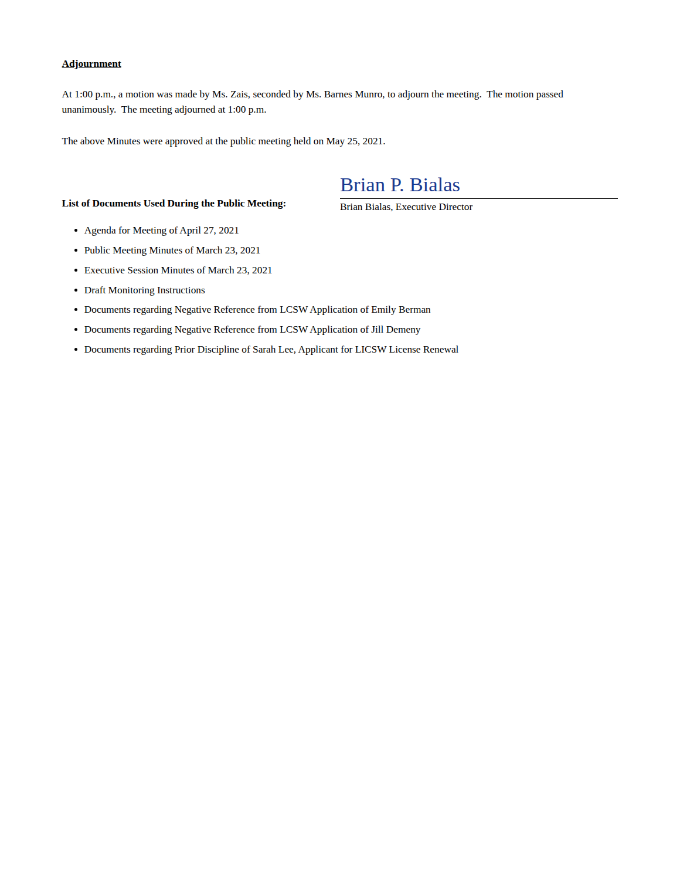Adjournment
At 1:00 p.m., a motion was made by Ms. Zais, seconded by Ms. Barnes Munro, to adjourn the meeting. The motion passed unanimously. The meeting adjourned at 1:00 p.m.
The above Minutes were approved at the public meeting held on May 25, 2021.
Brian P. Bialas
Brian Bialas, Executive Director
List of Documents Used During the Public Meeting:
Agenda for Meeting of April 27, 2021
Public Meeting Minutes of March 23, 2021
Executive Session Minutes of March 23, 2021
Draft Monitoring Instructions
Documents regarding Negative Reference from LCSW Application of Emily Berman
Documents regarding Negative Reference from LCSW Application of Jill Demeny
Documents regarding Prior Discipline of Sarah Lee, Applicant for LICSW License Renewal